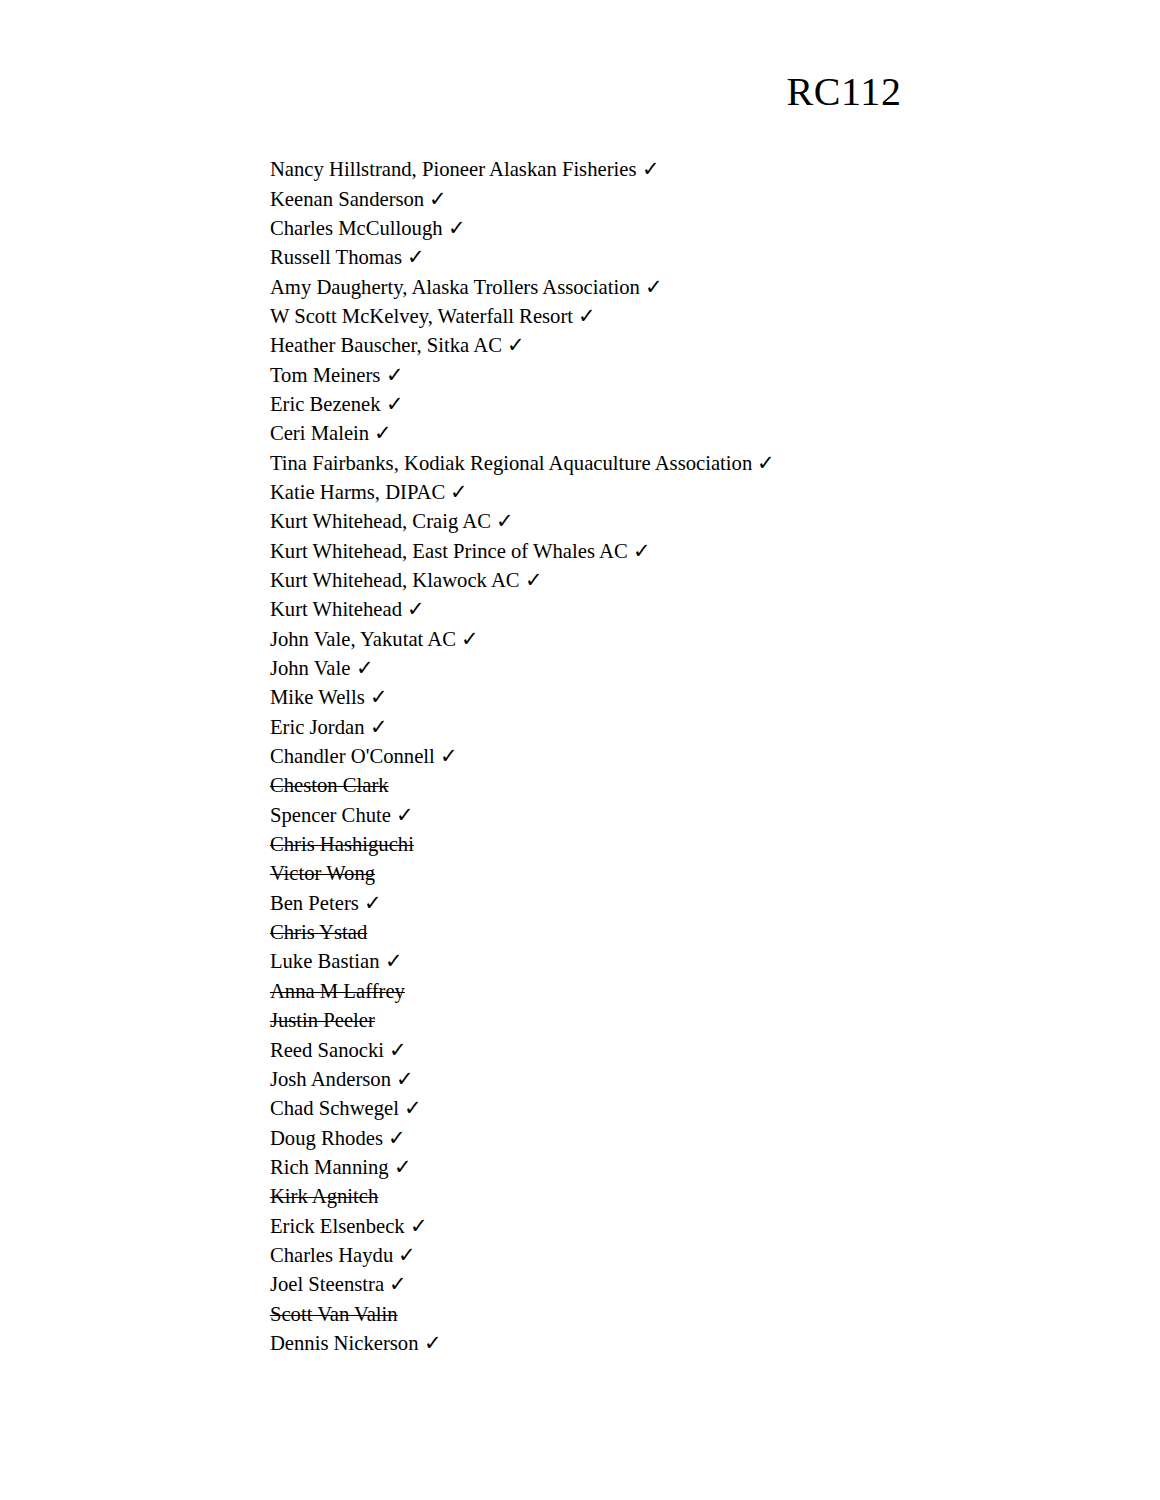RC112
Nancy Hillstrand, Pioneer Alaskan Fisheries
Keenan Sanderson
Charles McCullough
Russell Thomas
Amy Daugherty, Alaska Trollers Association
W Scott McKelvey, Waterfall Resort
Heather Bauscher, Sitka AC
Tom Meiners
Eric Bezenek
Ceri Malein
Tina Fairbanks, Kodiak Regional Aquaculture Association
Katie Harms, DIPAC
Kurt Whitehead, Craig AC
Kurt Whitehead, East Prince of Whales AC
Kurt Whitehead, Klawock AC
Kurt Whitehead
John Vale, Yakutat AC
John Vale
Mike Wells
Eric Jordan
Chandler O'Connell
Cheston Clark
Spencer Chute
Chris Hashiguchi
Victor Wong
Ben Peters
Chris Ystad
Luke Bastian
Anna M Laffrey
Justin Peeler
Reed Sanocki
Josh Anderson
Chad Schwegel
Doug Rhodes
Rich Manning
Kirk Agnitch
Erick Elsenbeck
Charles Haydu
Joel Steenstra
Scott Van Valin
Dennis Nickerson